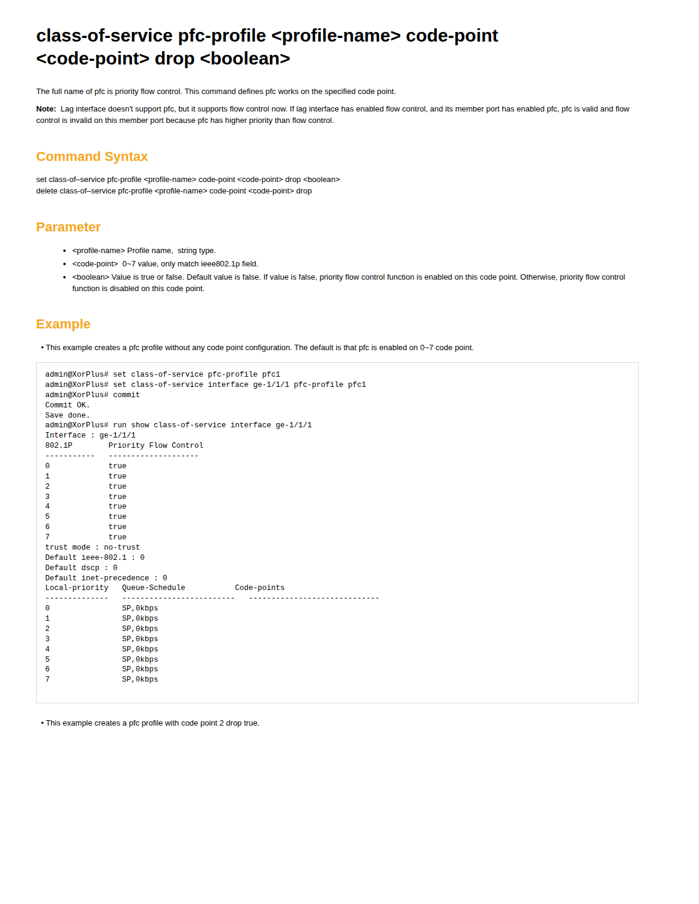class-of-service pfc-profile <profile-name> code-point
<code-point> drop <boolean>
The full name of pfc is priority flow control. This command defines pfc works on the specified code point.
Note: Lag interface doesn't support pfc, but it supports flow control now. If lag interface has enabled flow control, and its member port has enabled pfc, pfc is valid and flow control is invalid on this member port because pfc has higher priority than flow control.
Command Syntax
set class-of–service pfc-profile <profile-name> code-point <code-point> drop <boolean>
delete class-of–service pfc-profile <profile-name> code-point <code-point> drop
Parameter
<profile-name> Profile name, string type.
<code-point> 0~7 value, only match ieee802.1p field.
<boolean> Value is true or false. Default value is false. If value is false, priority flow control function is enabled on this code point. Otherwise, priority flow control function is disabled on this code point.
Example
• This example creates a pfc profile without any code point configuration. The default is that pfc is enabled on 0~7 code point.
admin@XorPlus# set class-of-service pfc-profile pfc1
admin@XorPlus# set class-of-service interface ge-1/1/1 pfc-profile pfc1
admin@XorPlus# commit
Commit OK.
Save done.
admin@XorPlus# run show class-of-service interface ge-1/1/1
Interface : ge-1/1/1
802.1P        Priority Flow Control
-----------   --------------------
0             true
1             true
2             true
3             true
4             true
5             true
6             true
7             true
trust mode : no-trust
Default ieee-802.1 : 0
Default dscp : 0
Default inet-precedence : 0
Local-priority   Queue-Schedule           Code-points
--------------   -------------------------   -----------------------------
0                SP,0kbps
1                SP,0kbps
2                SP,0kbps
3                SP,0kbps
4                SP,0kbps
5                SP,0kbps
6                SP,0kbps
7                SP,0kbps
• This example creates a pfc profile with code point 2 drop true.